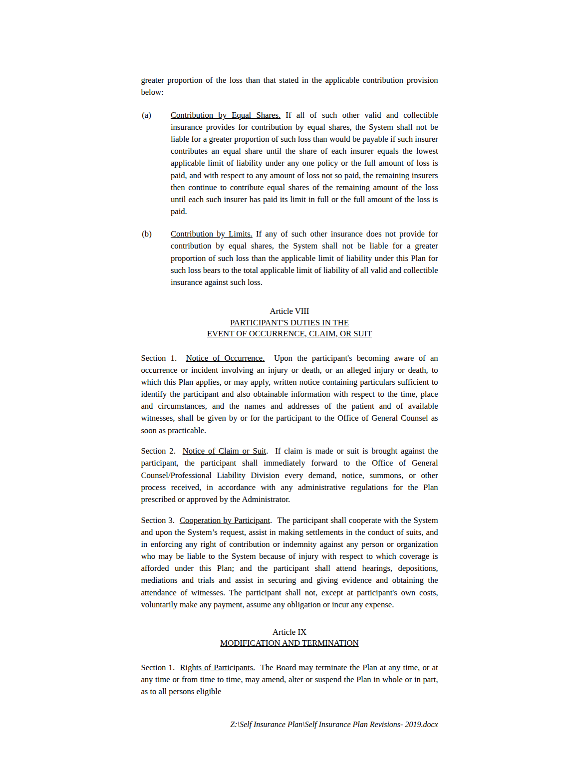greater proportion of the loss than that stated in the applicable contribution provision below:
(a)
Contribution by Equal Shares. If all of such other valid and collectible insurance provides for contribution by equal shares, the System shall not be liable for a greater proportion of such loss than would be payable if such insurer contributes an equal share until the share of each insurer equals the lowest applicable limit of liability under any one policy or the full amount of loss is paid, and with respect to any amount of loss not so paid, the remaining insurers then continue to contribute equal shares of the remaining amount of the loss until each such insurer has paid its limit in full or the full amount of the loss is paid.
(b)
Contribution by Limits. If any of such other insurance does not provide for contribution by equal shares, the System shall not be liable for a greater proportion of such loss than the applicable limit of liability under this Plan for such loss bears to the total applicable limit of liability of all valid and collectible insurance against such loss.
Article VIII PARTICIPANT'S DUTIES IN THE
EVENT OF OCCURRENCE, CLAIM, OR SUIT
Section 1. Notice of Occurrence. Upon the participant's becoming aware of an occurrence or incident involving an injury or death, or an alleged injury or death, to which this Plan applies, or may apply, written notice containing particulars sufficient to identify the participant and also obtainable information with respect to the time, place and circumstances, and the names and addresses of the patient and of available witnesses, shall be given by or for the participant to the Office of General Counsel as soon as practicable.
Section 2. Notice of Claim or Suit. If claim is made or suit is brought against the participant, the participant shall immediately forward to the Office of General Counsel/Professional Liability Division every demand, notice, summons, or other process received, in accordance with any administrative regulations for the Plan prescribed or approved by the Administrator.
Section 3. Cooperation by Participant. The participant shall cooperate with the System and upon the System’s request, assist in making settlements in the conduct of suits, and in enforcing any right of contribution or indemnity against any person or organization who may be liable to the System because of injury with respect to which coverage is afforded under this Plan; and the participant shall attend hearings, depositions, mediations and trials and assist in securing and giving evidence and obtaining the attendance of witnesses. The participant shall not, except at participant's own costs, voluntarily make any payment, assume any obligation or incur any expense.
Article IX MODIFICATION AND TERMINATION
Section 1. Rights of Participants. The Board may terminate the Plan at any time, or at any time or from time to time, may amend, alter or suspend the Plan in whole or in part, as to all persons eligible
Z:\Self Insurance Plan\Self Insurance Plan Revisions- 2019.docx